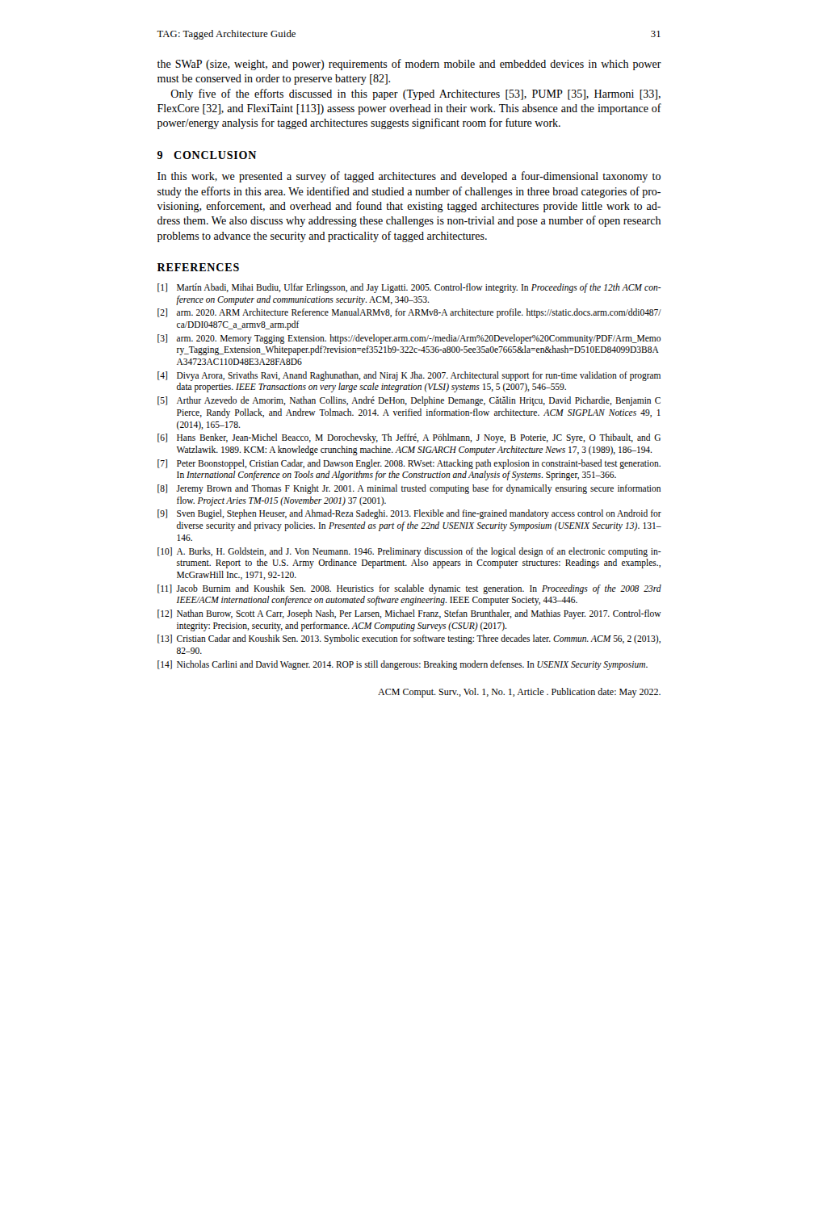TAG: Tagged Architecture Guide 31
the SWaP (size, weight, and power) requirements of modern mobile and embedded devices in which power must be conserved in order to preserve battery [82].
Only five of the efforts discussed in this paper (Typed Architectures [53], PUMP [35], Harmoni [33], FlexCore [32], and FlexiTaint [113]) assess power overhead in their work. This absence and the importance of power/energy analysis for tagged architectures suggests significant room for future work.
9 Conclusion
In this work, we presented a survey of tagged architectures and developed a four-dimensional taxonomy to study the efforts in this area. We identified and studied a number of challenges in three broad categories of provisioning, enforcement, and overhead and found that existing tagged architectures provide little work to address them. We also discuss why addressing these challenges is non-trivial and pose a number of open research problems to advance the security and practicality of tagged architectures.
References
[1] Martín Abadi, Mihai Budiu, Ulfar Erlingsson, and Jay Ligatti. 2005. Control-flow integrity. In Proceedings of the 12th ACM conference on Computer and communications security. ACM, 340–353.
[2] arm. 2020. ARM Architecture Reference ManualARMv8, for ARMv8-A architecture profile. https://static.docs.arm.com/ddi0487/ca/DDI0487C_a_armv8_arm.pdf
[3] arm. 2020. Memory Tagging Extension. https://developer.arm.com/-/media/Arm%20Developer%20Community/PDF/Arm_Memory_Tagging_Extension_Whitepaper.pdf?revision=ef3521b9-322c-4536-a800-5ee35a0e7665&la=en&hash=D510ED84099D3B8AA34723AC110D48E3A28FA8D6
[4] Divya Arora, Srivaths Ravi, Anand Raghunathan, and Niraj K Jha. 2007. Architectural support for run-time validation of program data properties. IEEE Transactions on very large scale integration (VLSI) systems 15, 5 (2007), 546–559.
[5] Arthur Azevedo de Amorim, Nathan Collins, André DeHon, Delphine Demange, Cătălin Hriţcu, David Pichardie, Benjamin C Pierce, Randy Pollack, and Andrew Tolmach. 2014. A verified information-flow architecture. ACM SIGPLAN Notices 49, 1 (2014), 165–178.
[6] Hans Benker, Jean-Michel Beacco, M Dorochevsky, Th Jeffré, A Pöhlmann, J Noye, B Poterie, JC Syre, O Thibault, and G Watzlawik. 1989. KCM: A knowledge crunching machine. ACM SIGARCH Computer Architecture News 17, 3 (1989), 186–194.
[7] Peter Boonstoppel, Cristian Cadar, and Dawson Engler. 2008. RWset: Attacking path explosion in constraint-based test generation. In International Conference on Tools and Algorithms for the Construction and Analysis of Systems. Springer, 351–366.
[8] Jeremy Brown and Thomas F Knight Jr. 2001. A minimal trusted computing base for dynamically ensuring secure information flow. Project Aries TM-015 (November 2001) 37 (2001).
[9] Sven Bugiel, Stephen Heuser, and Ahmad-Reza Sadeghi. 2013. Flexible and fine-grained mandatory access control on Android for diverse security and privacy policies. In Presented as part of the 22nd USENIX Security Symposium (USENIX Security 13). 131–146.
[10] A. Burks, H. Goldstein, and J. Von Neumann. 1946. Preliminary discussion of the logical design of an electronic computing instrument. Report to the U.S. Army Ordinance Department. Also appears in Ccomputer structures: Readings and examples., McGrawHill Inc., 1971, 92-120.
[11] Jacob Burnim and Koushik Sen. 2008. Heuristics for scalable dynamic test generation. In Proceedings of the 2008 23rd IEEE/ACM international conference on automated software engineering. IEEE Computer Society, 443–446.
[12] Nathan Burow, Scott A Carr, Joseph Nash, Per Larsen, Michael Franz, Stefan Brunthaler, and Mathias Payer. 2017. Control-flow integrity: Precision, security, and performance. ACM Computing Surveys (CSUR) (2017).
[13] Cristian Cadar and Koushik Sen. 2013. Symbolic execution for software testing: Three decades later. Commun. ACM 56, 2 (2013), 82–90.
[14] Nicholas Carlini and David Wagner. 2014. ROP is still dangerous: Breaking modern defenses. In USENIX Security Symposium.
ACM Comput. Surv., Vol. 1, No. 1, Article . Publication date: May 2022.